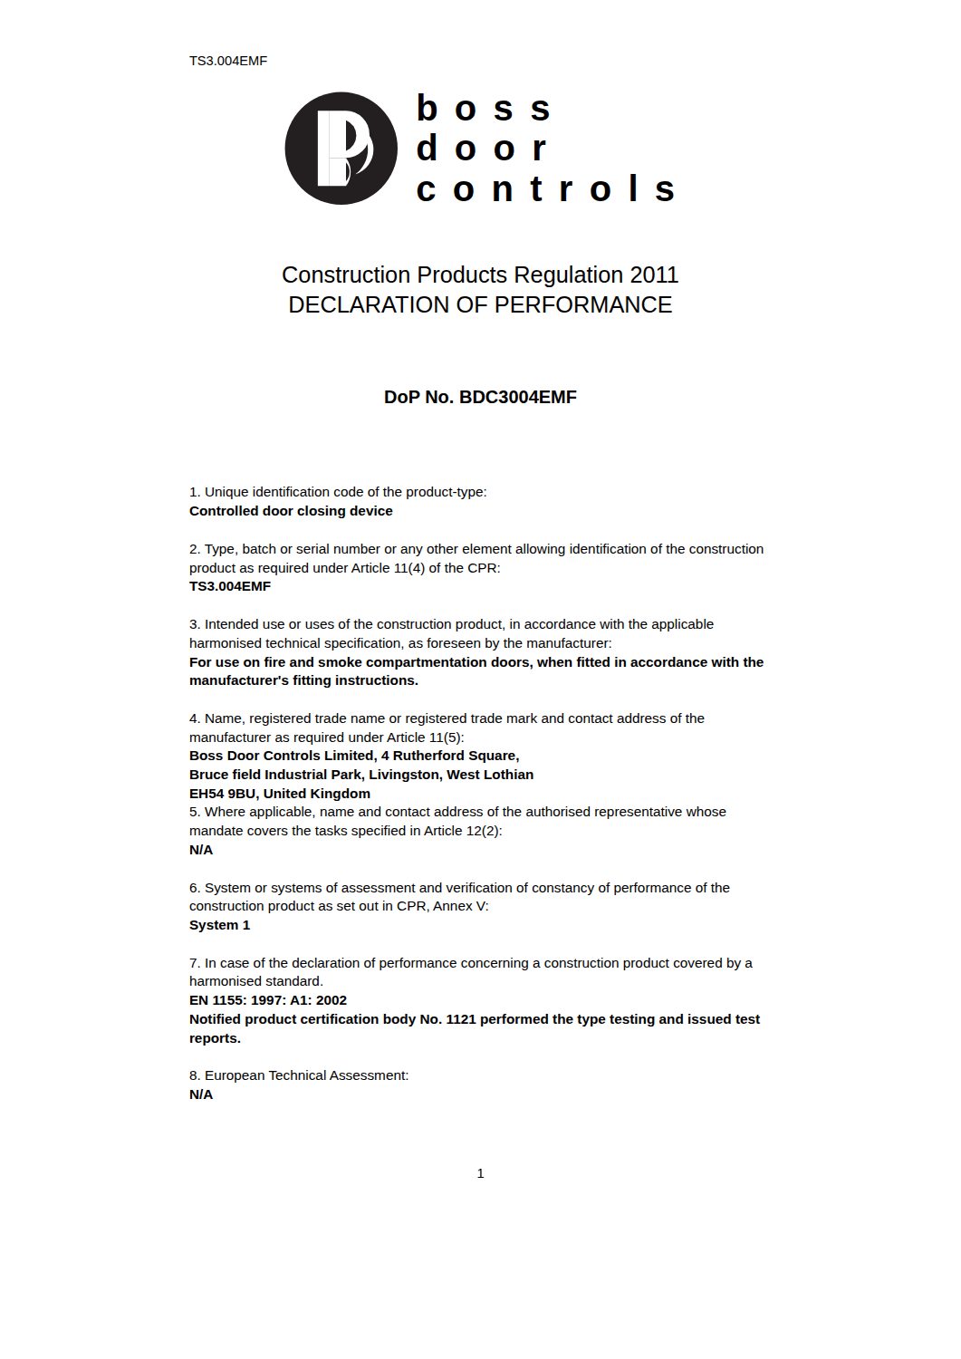TS3.004EMF
b o s s
d o o r
c o n t r o l s
Construction Products Regulation 2011DECLARATION OF PERFORMANCE
DoP No. BDC3004EMF
1. Unique identification code of the product-type:
Controlled door closing device
2. Type, batch or serial number or any other element allowing identification of the construction product as required under Article 11(4) of the CPR:
TS3.004EMF
3. Intended use or uses of the construction product, in accordance with the applicable harmonised technical specification, as foreseen by the manufacturer:
For use on fire and smoke compartmentation doors, when fitted in accordance with the manufacturer's fitting instructions.
4. Name, registered trade name or registered trade mark and contact address of the manufacturer as required under Article 11(5):
Boss Door Controls Limited, 4 Rutherford Square,
Bruce field Industrial Park, Livingston, West Lothian
EH54 9BU, United Kingdom
5. Where applicable, name and contact address of the authorised representative whose mandate covers the tasks specified in Article 12(2):
N/A
6. System or systems of assessment and verification of constancy of performance of the construction product as set out in CPR, Annex V:
System 1
7. In case of the declaration of performance concerning a construction product covered by a harmonised standard.
EN 1155: 1997: A1: 2002
Notified product certification body No. 1121 performed the type testing and issued test reports.
8. European Technical Assessment:
N/A
1